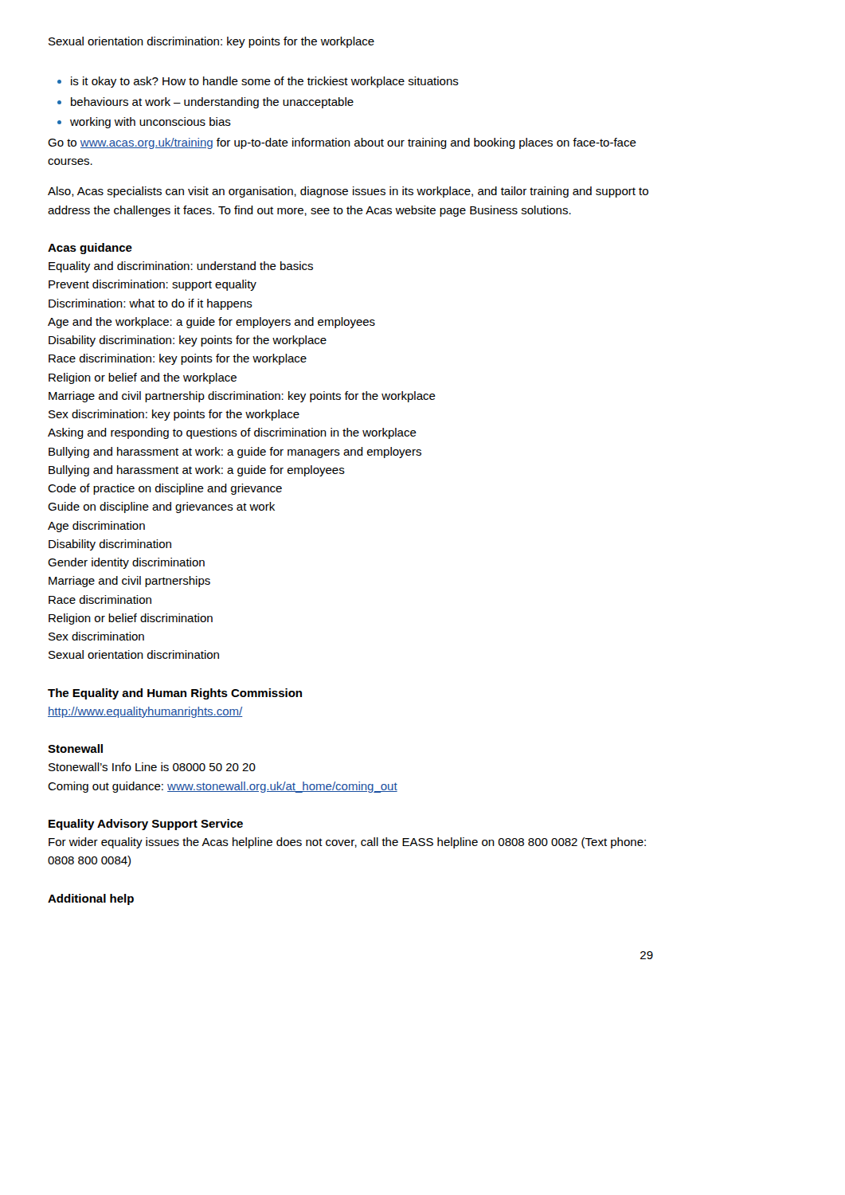Sexual orientation discrimination: key points for the workplace
is it okay to ask? How to handle some of the trickiest workplace situations
behaviours at work – understanding the unacceptable
working with unconscious bias
Go to www.acas.org.uk/training for up-to-date information about our training and booking places on face-to-face courses.
Also, Acas specialists can visit an organisation, diagnose issues in its workplace, and tailor training and support to address the challenges it faces. To find out more, see to the Acas website page Business solutions.
Acas guidance
Equality and discrimination: understand the basics
Prevent discrimination: support equality
Discrimination: what to do if it happens
Age and the workplace: a guide for employers and employees
Disability discrimination: key points for the workplace
Race discrimination: key points for the workplace
Religion or belief and the workplace
Marriage and civil partnership discrimination: key points for the workplace
Sex discrimination: key points for the workplace
Asking and responding to questions of discrimination in the workplace
Bullying and harassment at work: a guide for managers and employers
Bullying and harassment at work: a guide for employees
Code of practice on discipline and grievance
Guide on discipline and grievances at work
Age discrimination
Disability discrimination
Gender identity discrimination
Marriage and civil partnerships
Race discrimination
Religion or belief discrimination
Sex discrimination
Sexual orientation discrimination
The Equality and Human Rights Commission
http://www.equalityhumanrights.com/
Stonewall
Stonewall’s Info Line is 08000 50 20 20
Coming out guidance: www.stonewall.org.uk/at_home/coming_out
Equality Advisory Support Service
For wider equality issues the Acas helpline does not cover, call the EASS helpline on 0808 800 0082 (Text phone: 0808 800 0084)
Additional help
29